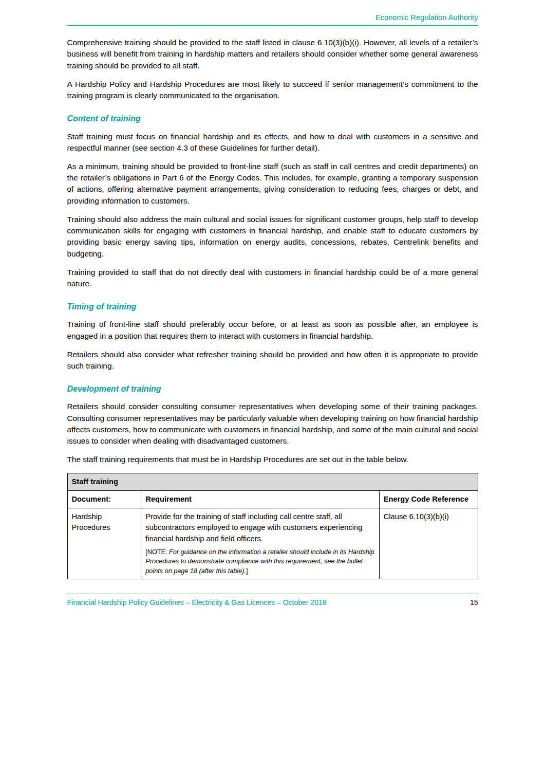Economic Regulation Authority
Comprehensive training should be provided to the staff listed in clause 6.10(3)(b)(i). However, all levels of a retailer’s business will benefit from training in hardship matters and retailers should consider whether some general awareness training should be provided to all staff.
A Hardship Policy and Hardship Procedures are most likely to succeed if senior management’s commitment to the training program is clearly communicated to the organisation.
Content of training
Staff training must focus on financial hardship and its effects, and how to deal with customers in a sensitive and respectful manner (see section 4.3 of these Guidelines for further detail).
As a minimum, training should be provided to front-line staff (such as staff in call centres and credit departments) on the retailer’s obligations in Part 6 of the Energy Codes. This includes, for example, granting a temporary suspension of actions, offering alternative payment arrangements, giving consideration to reducing fees, charges or debt, and providing information to customers.
Training should also address the main cultural and social issues for significant customer groups, help staff to develop communication skills for engaging with customers in financial hardship, and enable staff to educate customers by providing basic energy saving tips, information on energy audits, concessions, rebates, Centrelink benefits and budgeting.
Training provided to staff that do not directly deal with customers in financial hardship could be of a more general nature.
Timing of training
Training of front-line staff should preferably occur before, or at least as soon as possible after, an employee is engaged in a position that requires them to interact with customers in financial hardship.
Retailers should also consider what refresher training should be provided and how often it is appropriate to provide such training.
Development of training
Retailers should consider consulting consumer representatives when developing some of their training packages. Consulting consumer representatives may be particularly valuable when developing training on how financial hardship affects customers, how to communicate with customers in financial hardship, and some of the main cultural and social issues to consider when dealing with disadvantaged customers.
The staff training requirements that must be in Hardship Procedures are set out in the table below.
| Staff training |
| Document: | Requirement | Energy Code Reference |
| Hardship Procedures | Provide for the training of staff including call centre staff, all subcontractors employed to engage with customers experiencing financial hardship and field officers. [NOTE: For guidance on the information a retailer should include in its Hardship Procedures to demonstrate compliance with this requirement, see the bullet points on page 18 (after this table). ] | Clause 6.10(3)(b)(i) |
Financial Hardship Policy Guidelines – Electricity & Gas Licences – October 2018 15